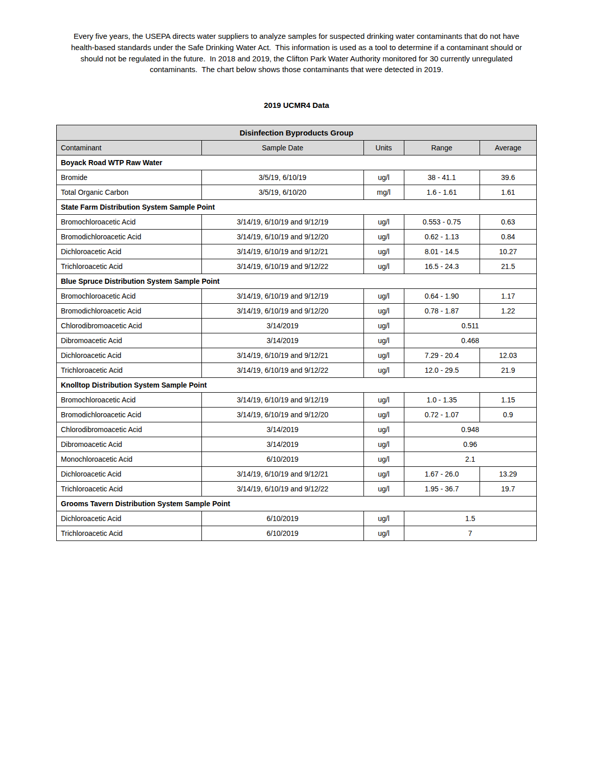Every five years, the USEPA directs water suppliers to analyze samples for suspected drinking water contaminants that do not have health-based standards under the Safe Drinking Water Act. This information is used as a tool to determine if a contaminant should or should not be regulated in the future. In 2018 and 2019, the Clifton Park Water Authority monitored for 30 currently unregulated contaminants. The chart below shows those contaminants that were detected in 2019.
2019 UCMR4 Data
| Disinfection Byproducts Group |
| --- |
| Contaminant | Sample Date | Units | Range | Average |
| Boyack Road WTP Raw Water |
| Bromide | 3/5/19, 6/10/19 | ug/l | 38 - 41.1 | 39.6 |
| Total Organic Carbon | 3/5/19, 6/10/20 | mg/l | 1.6 - 1.61 | 1.61 |
| State Farm Distribution System Sample Point |
| Bromochloroacetic Acid | 3/14/19, 6/10/19 and 9/12/19 | ug/l | 0.553 - 0.75 | 0.63 |
| Bromodichloroacetic Acid | 3/14/19, 6/10/19 and 9/12/20 | ug/l | 0.62 - 1.13 | 0.84 |
| Dichloroacetic Acid | 3/14/19, 6/10/19 and 9/12/21 | ug/l | 8.01 - 14.5 | 10.27 |
| Trichloroacetic Acid | 3/14/19, 6/10/19 and 9/12/22 | ug/l | 16.5 - 24.3 | 21.5 |
| Blue Spruce Distribution System Sample Point |
| Bromochloroacetic Acid | 3/14/19, 6/10/19 and 9/12/19 | ug/l | 0.64 - 1.90 | 1.17 |
| Bromodichloroacetic Acid | 3/14/19, 6/10/19 and 9/12/20 | ug/l | 0.78 - 1.87 | 1.22 |
| Chlorodibromoacetic Acid | 3/14/2019 | ug/l | 0.511 |
| Dibromoacetic Acid | 3/14/2019 | ug/l | 0.468 |
| Dichloroacetic Acid | 3/14/19, 6/10/19 and 9/12/21 | ug/l | 7.29 - 20.4 | 12.03 |
| Trichloroacetic Acid | 3/14/19, 6/10/19 and 9/12/22 | ug/l | 12.0 - 29.5 | 21.9 |
| Knolltop Distribution System Sample Point |
| Bromochloroacetic Acid | 3/14/19, 6/10/19 and 9/12/19 | ug/l | 1.0 - 1.35 | 1.15 |
| Bromodichloroacetic Acid | 3/14/19, 6/10/19 and 9/12/20 | ug/l | 0.72 - 1.07 | 0.9 |
| Chlorodibromoacetic Acid | 3/14/2019 | ug/l | 0.948 |
| Dibromoacetic Acid | 3/14/2019 | ug/l | 0.96 |
| Monochloroacetic Acid | 6/10/2019 | ug/l | 2.1 |
| Dichloroacetic Acid | 3/14/19, 6/10/19 and 9/12/21 | ug/l | 1.67 - 26.0 | 13.29 |
| Trichloroacetic Acid | 3/14/19, 6/10/19 and 9/12/22 | ug/l | 1.95 - 36.7 | 19.7 |
| Grooms Tavern Distribution System Sample Point |
| Dichloroacetic Acid | 6/10/2019 | ug/l | 1.5 |
| Trichloroacetic Acid | 6/10/2019 | ug/l | 7 |